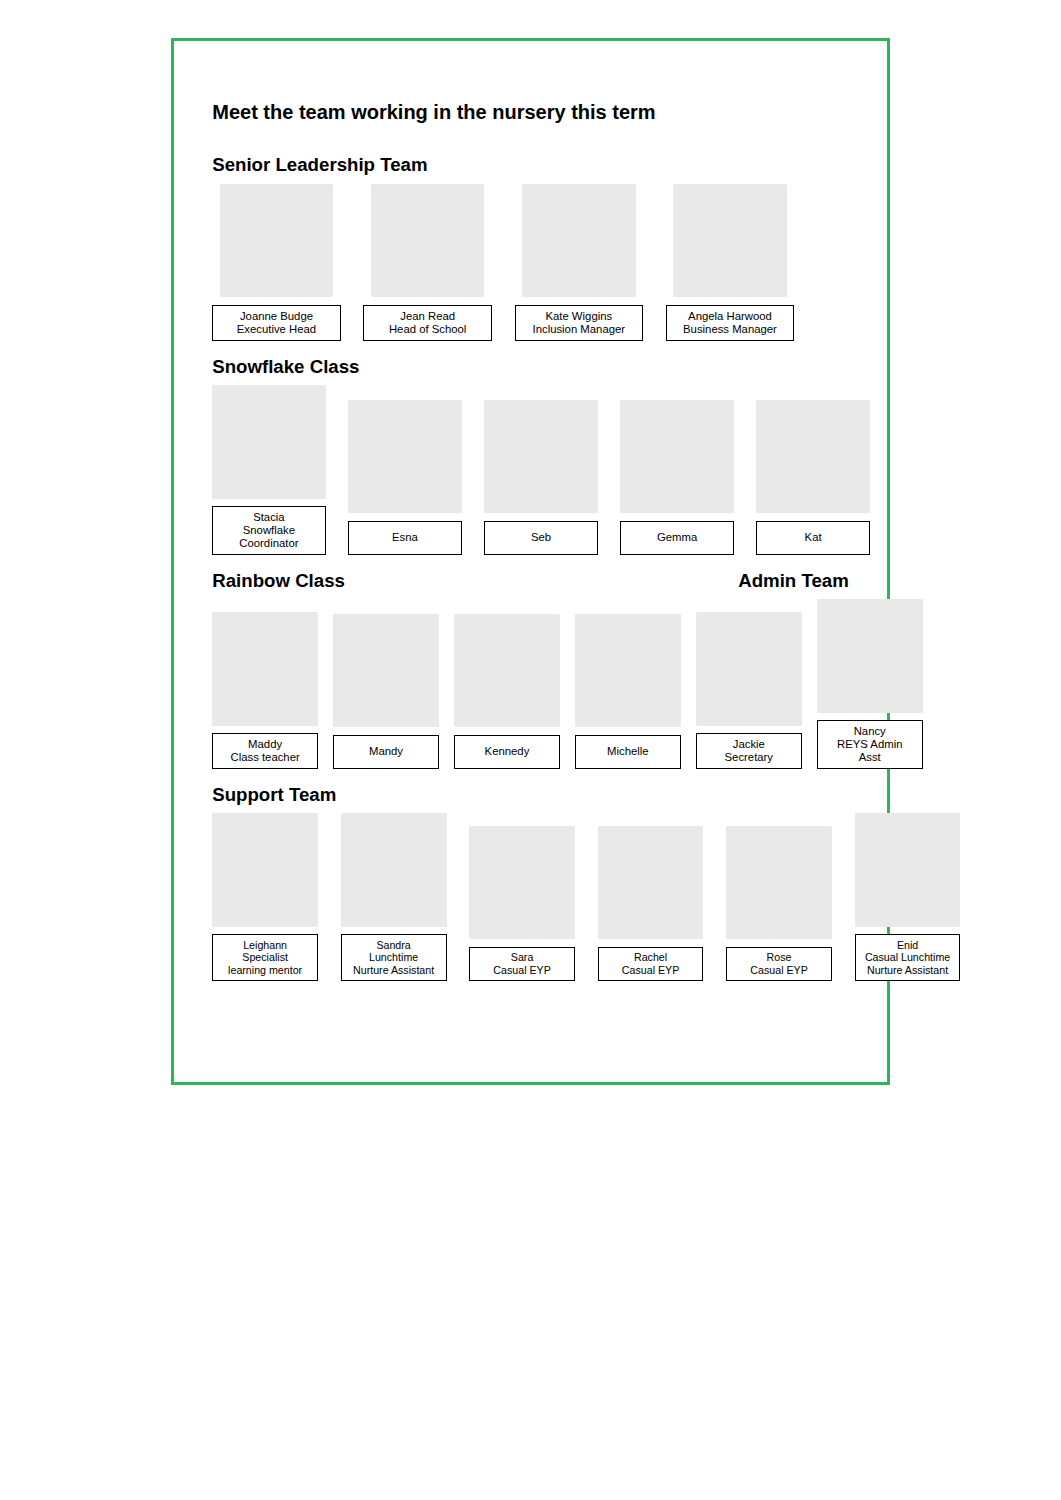Meet the team working in the nursery this term
Senior Leadership Team
Joanne Budge
Executive Head
Jean Read
Head of School
Kate Wiggins
Inclusion Manager
Angela Harwood
Business Manager
Snowflake Class
Stacia
Snowflake Coordinator
Esna
Seb
Gemma
Kat
Rainbow Class
Admin Team
Maddy
Class teacher
Mandy
Kennedy
Michelle
Jackie
Secretary
Nancy
REYS Admin
Asst
Support Team
Leighann
Specialist
learning mentor
Sandra
Lunchtime
Nurture Assistant
Sara
Casual EYP
Rachel
Casual EYP
Rose
Casual EYP
Enid
Casual Lunchtime
Nurture Assistant